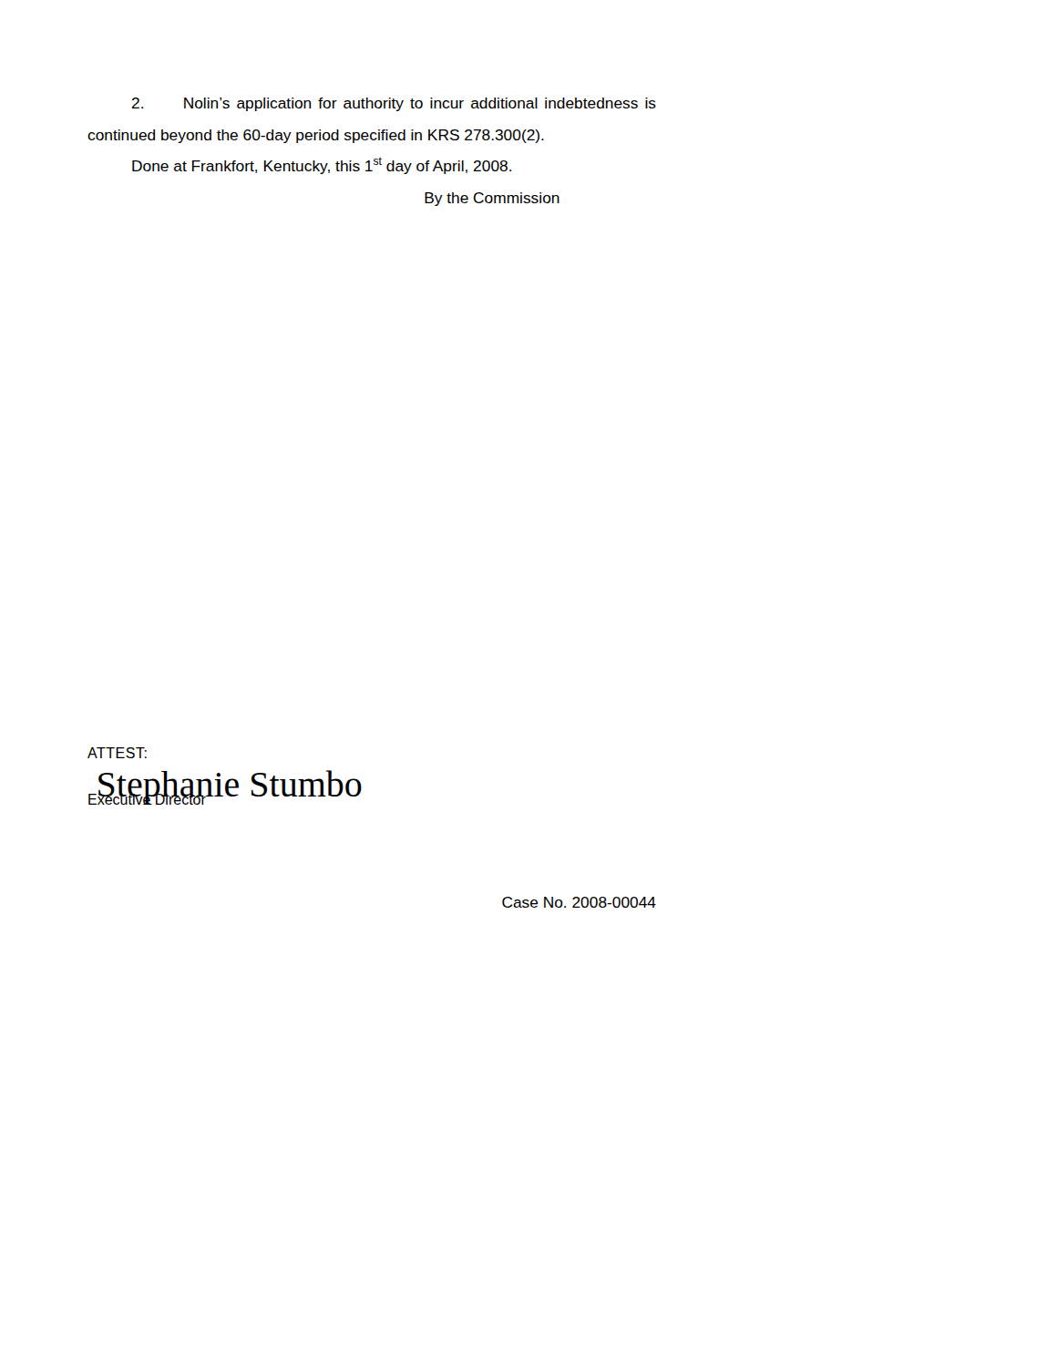2. Nolin’s application for authority to incur additional indebtedness is continued beyond the 60-day period specified in KRS 278.300(2).
Done at Frankfort, Kentucky, this 1st day of April, 2008.
By the Commission
ATTEST:
Stephanie Stumbo
Executive Director
Case No. 2008-00044